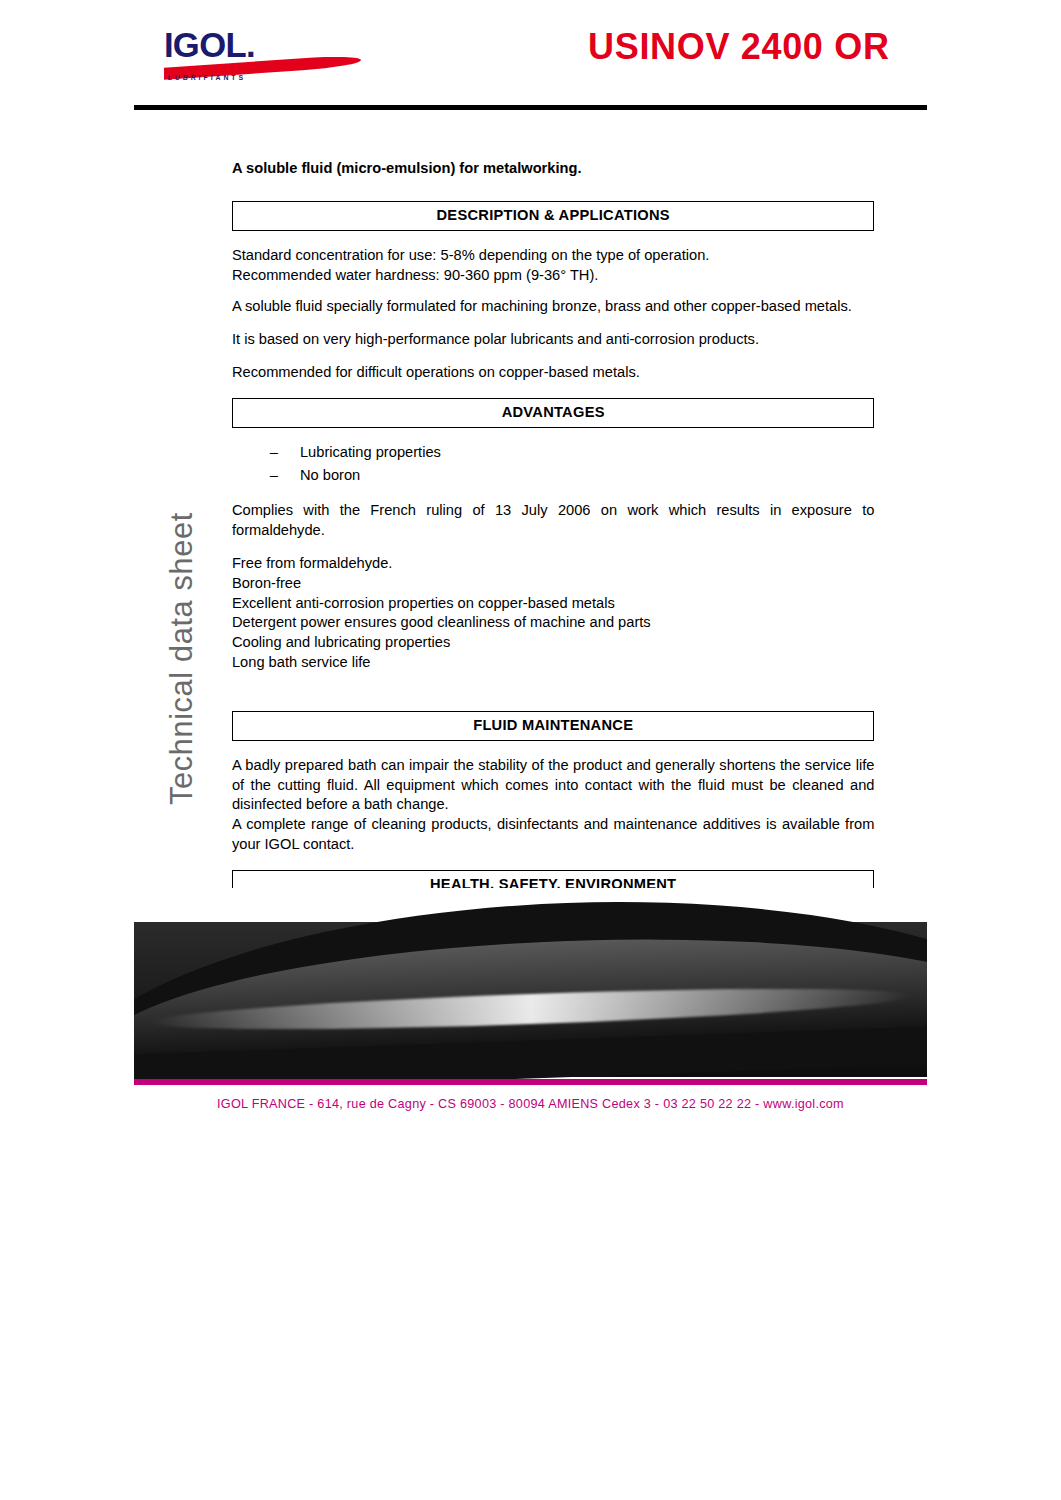IGOL.
LUBRIFIANTS
USINOV 2400 OR
Technical data sheet
A soluble fluid (micro-emulsion) for metalworking.
DESCRIPTION & APPLICATIONS
Standard concentration for use: 5-8% depending on the type of operation.
Recommended water hardness: 90-360 ppm (9-36° TH).
A soluble fluid specially formulated for machining bronze, brass and other copper-based metals.
It is based on very high-performance polar lubricants and anti-corrosion products.
Recommended for difficult operations on copper-based metals.
ADVANTAGES
Lubricating properties
No boron
Complies with the French ruling of 13 July 2006 on work which results in exposure to formaldehyde.
Free from formaldehyde.
Boron-free
Excellent anti-corrosion properties on copper-based metals
Detergent power ensures good cleanliness of machine and parts
Cooling and lubricating properties
Long bath service life
FLUID MAINTENANCE
A badly prepared bath can impair the stability of the product and generally shortens the service life of the cutting fluid. All equipment which comes into contact with the fluid must be cleaned and disinfected before a bath change.
A complete range of cleaning products, disinfectants and maintenance additives is available from your IGOL contact.
HEALTH, SAFETY, ENVIRONMENT
Like all aqueous machining products, USINOV 2400 OR must be stored in a dry place at between 4 and 35°C.
USINOV 2400 OR poses no risk to the user when used in accordance with the recommendations stated in the safety data sheet, which is at your disposal.
1/2
IGOL FRANCE - 614, rue de Cagny - CS 69003 - 80094 AMIENS Cedex 3 - 03 22 50 22 22 - www.igol.com